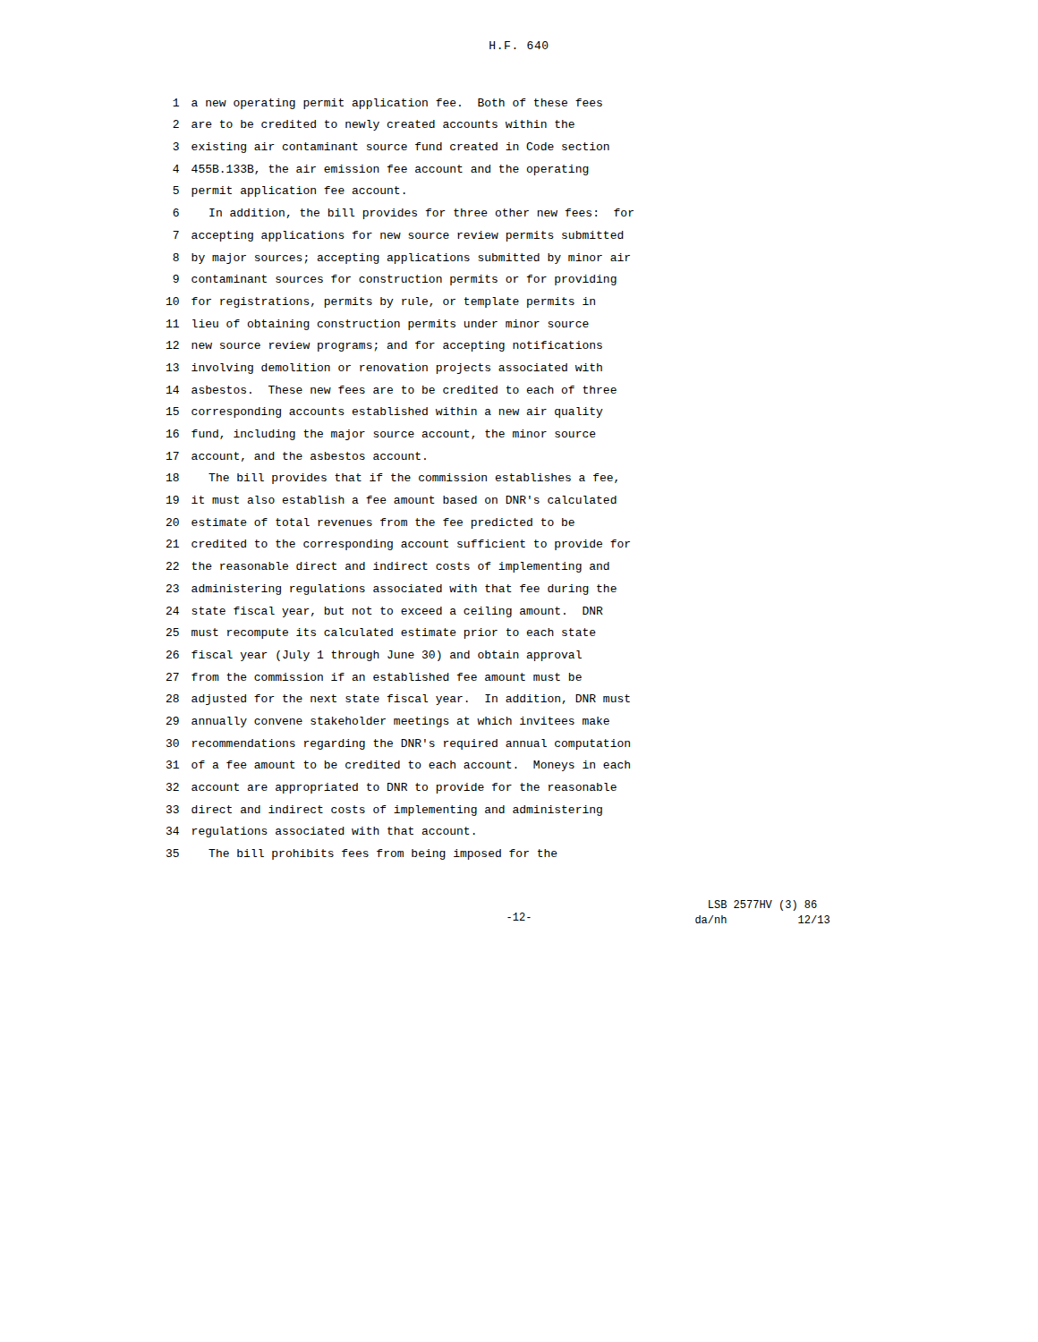H.F. 640
a new operating permit application fee. Both of these fees
are to be credited to newly created accounts within the
existing air contaminant source fund created in Code section
455B.133B, the air emission fee account and the operating
permit application fee account.
In addition, the bill provides for three other new fees: for
accepting applications for new source review permits submitted
by major sources; accepting applications submitted by minor air
contaminant sources for construction permits or for providing
for registrations, permits by rule, or template permits in
lieu of obtaining construction permits under minor source
new source review programs; and for accepting notifications
involving demolition or renovation projects associated with
asbestos. These new fees are to be credited to each of three
corresponding accounts established within a new air quality
fund, including the major source account, the minor source
account, and the asbestos account.
The bill provides that if the commission establishes a fee,
it must also establish a fee amount based on DNR's calculated
estimate of total revenues from the fee predicted to be
credited to the corresponding account sufficient to provide for
the reasonable direct and indirect costs of implementing and
administering regulations associated with that fee during the
state fiscal year, but not to exceed a ceiling amount. DNR
must recompute its calculated estimate prior to each state
fiscal year (July 1 through June 30) and obtain approval
from the commission if an established fee amount must be
adjusted for the next state fiscal year. In addition, DNR must
annually convene stakeholder meetings at which invitees make
recommendations regarding the DNR's required annual computation
of a fee amount to be credited to each account. Moneys in each
account are appropriated to DNR to provide for the reasonable
direct and indirect costs of implementing and administering
regulations associated with that account.
The bill prohibits fees from being imposed for the
-12-
LSB 2577HV (3) 86
da/nh 12/13